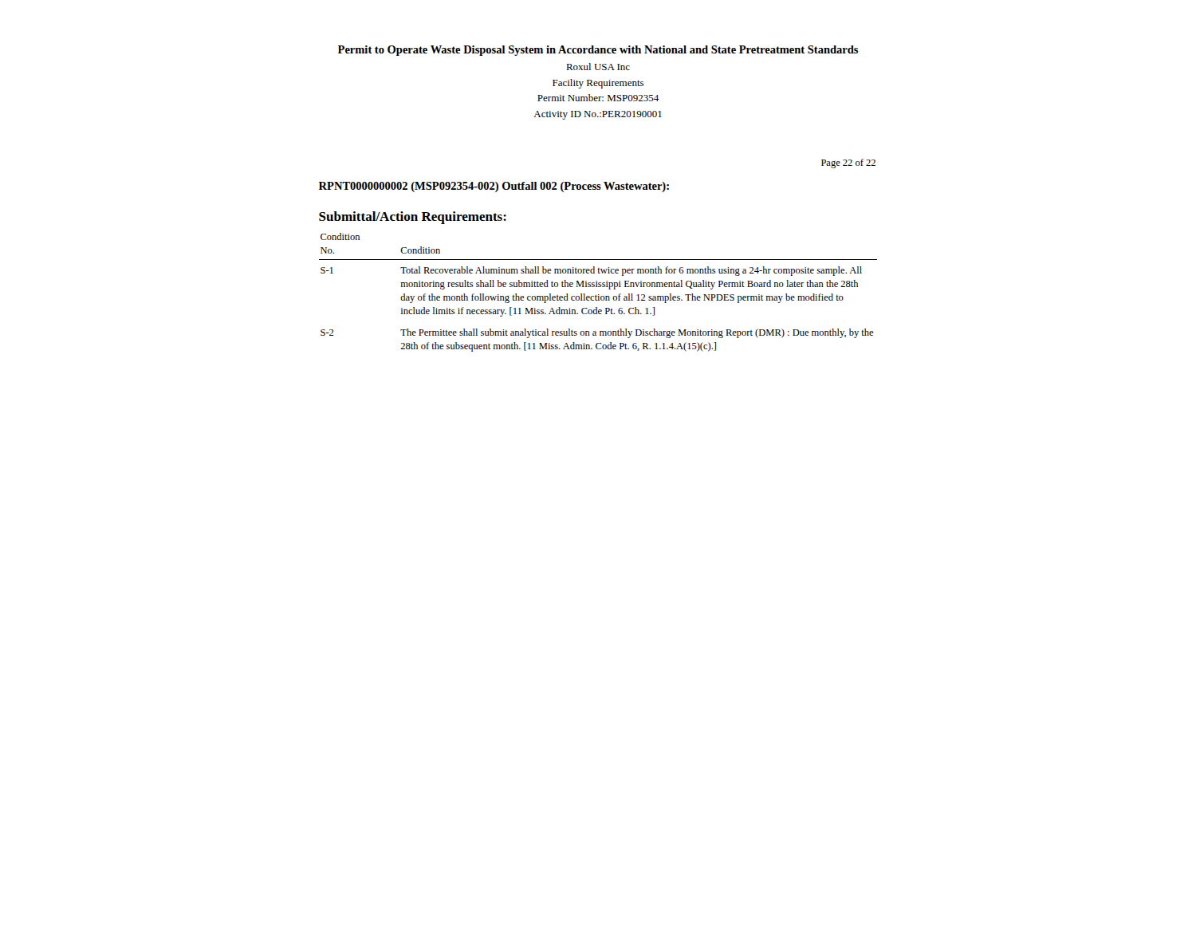Permit to Operate Waste Disposal System in Accordance with National and State Pretreatment Standards
Roxul USA Inc
Facility Requirements
Permit Number: MSP092354
Activity ID No.:PER20190001
Page 22 of 22
RPNT0000000002 (MSP092354-002) Outfall 002 (Process Wastewater):
Submittal/Action Requirements:
| Condition No. | Condition |
| --- | --- |
| S-1 | Total Recoverable Aluminum shall be monitored twice per month for 6 months using a 24-hr composite sample. All monitoring results shall be submitted to the Mississippi Environmental Quality Permit Board no later than the 28th day of the month following the completed collection of all 12 samples. The NPDES permit may be modified to include limits if necessary. [11 Miss. Admin. Code Pt. 6. Ch. 1.] |
| S-2 | The Permittee shall submit analytical results on a monthly Discharge Monitoring Report (DMR) : Due monthly, by the 28th of the subsequent month. [11 Miss. Admin. Code Pt. 6, R. 1.1.4.A(15)(c).] |